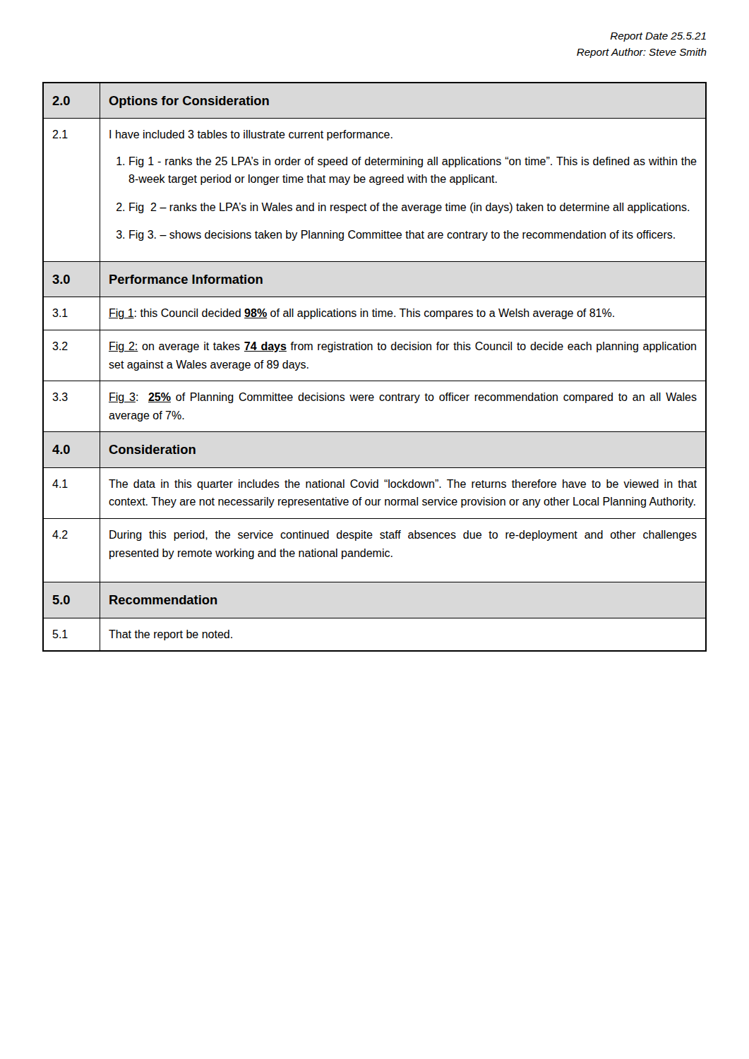Report Date 25.5.21
Report Author: Steve Smith
| 2.0 | Options for Consideration |
| 2.1 | I have included 3 tables to illustrate current performance. Fig 1 - ranks the 25 LPA’s in order of speed of determining all applications “on time”. This is defined as within the 8-week target period or longer time that may be agreed with the applicant. Fig 2 – ranks the LPA’s in Wales and in respect of the average time (in days) taken to determine all applications. Fig 3. – shows decisions taken by Planning Committee that are contrary to the recommendation of its officers. |
| 3.0 | Performance Information |
| 3.1 | Fig 1 : this Council decided 98% of all applications in time. This compares to a Welsh average of 81%. |
| 3.2 | Fig 2: on average it takes 74 days from registration to decision for this Council to decide each planning application set against a Wales average of 89 days. |
| 3.3 | Fig 3 : 25% of Planning Committee decisions were contrary to officer recommendation compared to an all Wales average of 7%. |
| 4.0 | Consideration |
| 4.1 | The data in this quarter includes the national Covid “lockdown”. The returns therefore have to be viewed in that context. They are not necessarily representative of our normal service provision or any other Local Planning Authority. |
| 4.2 | During this period, the service continued despite staff absences due to re-deployment and other challenges presented by remote working and the national pandemic. |
| 5.0 | Recommendation |
| 5.1 | That the report be noted. |